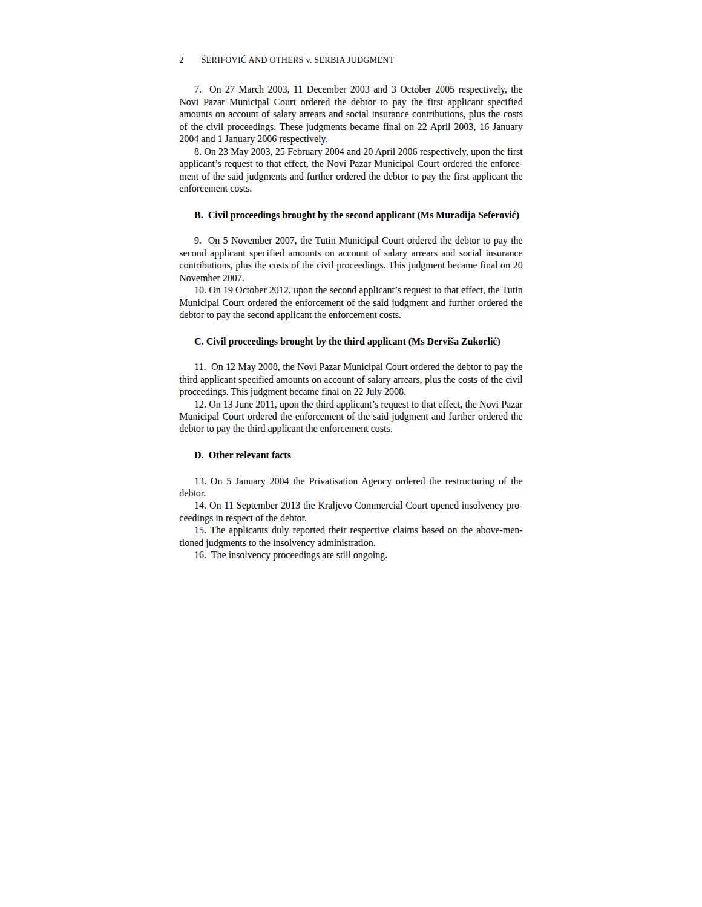2 ŠERIFOVIĆ AND OTHERS v. SERBIA JUDGMENT
7. On 27 March 2003, 11 December 2003 and 3 October 2005 respectively, the Novi Pazar Municipal Court ordered the debtor to pay the first applicant specified amounts on account of salary arrears and social insurance contributions, plus the costs of the civil proceedings. These judgments became final on 22 April 2003, 16 January 2004 and 1 January 2006 respectively.
8. On 23 May 2003, 25 February 2004 and 20 April 2006 respectively, upon the first applicant’s request to that effect, the Novi Pazar Municipal Court ordered the enforcement of the said judgments and further ordered the debtor to pay the first applicant the enforcement costs.
B. Civil proceedings brought by the second applicant (Ms Muradija Seferović)
9. On 5 November 2007, the Tutin Municipal Court ordered the debtor to pay the second applicant specified amounts on account of salary arrears and social insurance contributions, plus the costs of the civil proceedings. This judgment became final on 20 November 2007.
10. On 19 October 2012, upon the second applicant’s request to that effect, the Tutin Municipal Court ordered the enforcement of the said judgment and further ordered the debtor to pay the second applicant the enforcement costs.
C. Civil proceedings brought by the third applicant (Ms Derviša Zukorlić)
11. On 12 May 2008, the Novi Pazar Municipal Court ordered the debtor to pay the third applicant specified amounts on account of salary arrears, plus the costs of the civil proceedings. This judgment became final on 22 July 2008.
12. On 13 June 2011, upon the third applicant’s request to that effect, the Novi Pazar Municipal Court ordered the enforcement of the said judgment and further ordered the debtor to pay the third applicant the enforcement costs.
D. Other relevant facts
13. On 5 January 2004 the Privatisation Agency ordered the restructuring of the debtor.
14. On 11 September 2013 the Kraljevo Commercial Court opened insolvency proceedings in respect of the debtor.
15. The applicants duly reported their respective claims based on the above-mentioned judgments to the insolvency administration.
16. The insolvency proceedings are still ongoing.